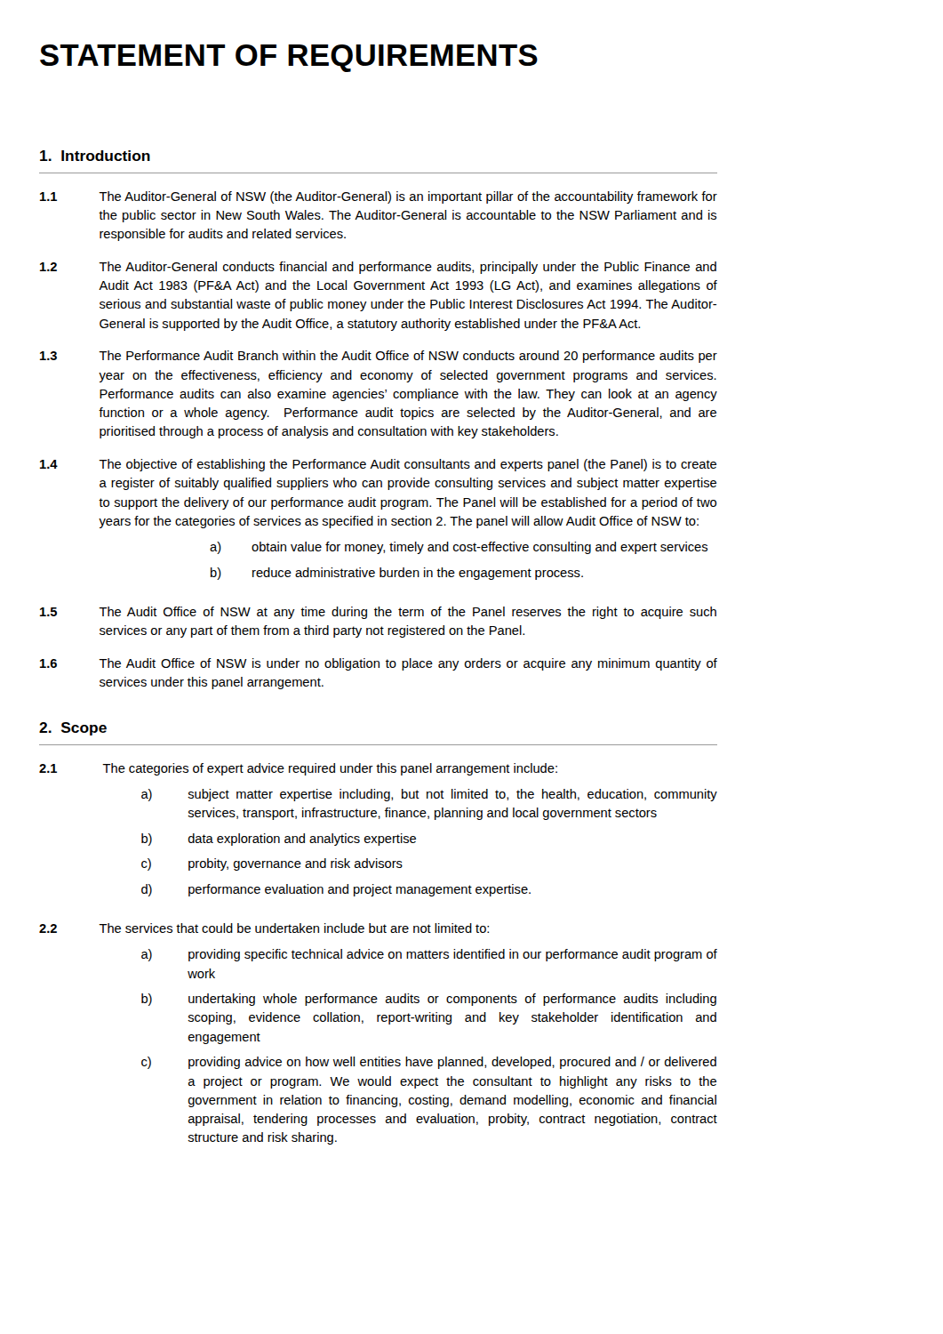STATEMENT OF REQUIREMENTS
1. Introduction
1.1
The Auditor-General of NSW (the Auditor-General) is an important pillar of the accountability framework for the public sector in New South Wales. The Auditor-General is accountable to the NSW Parliament and is responsible for audits and related services.
1.2
The Auditor-General conducts financial and performance audits, principally under the Public Finance and Audit Act 1983 (PF&A Act) and the Local Government Act 1993 (LG Act), and examines allegations of serious and substantial waste of public money under the Public Interest Disclosures Act 1994. The Auditor-General is supported by the Audit Office, a statutory authority established under the PF&A Act.
1.3
The Performance Audit Branch within the Audit Office of NSW conducts around 20 performance audits per year on the effectiveness, efficiency and economy of selected government programs and services. Performance audits can also examine agencies’ compliance with the law. They can look at an agency function or a whole agency. Performance audit topics are selected by the Auditor-General, and are prioritised through a process of analysis and consultation with key stakeholders.
1.4
The objective of establishing the Performance Audit consultants and experts panel (the Panel) is to create a register of suitably qualified suppliers who can provide consulting services and subject matter expertise to support the delivery of our performance audit program. The Panel will be established for a period of two years for the categories of services as specified in section 2. The panel will allow Audit Office of NSW to:
a) obtain value for money, timely and cost-effective consulting and expert services
b) reduce administrative burden in the engagement process.
1.5
The Audit Office of NSW at any time during the term of the Panel reserves the right to acquire such services or any part of them from a third party not registered on the Panel.
1.6
The Audit Office of NSW is under no obligation to place any orders or acquire any minimum quantity of services under this panel arrangement.
2. Scope
2.1
The categories of expert advice required under this panel arrangement include:
a) subject matter expertise including, but not limited to, the health, education, community services, transport, infrastructure, finance, planning and local government sectors
b) data exploration and analytics expertise
c) probity, governance and risk advisors
d) performance evaluation and project management expertise.
2.2
The services that could be undertaken include but are not limited to:
a) providing specific technical advice on matters identified in our performance audit program of work
b) undertaking whole performance audits or components of performance audits including scoping, evidence collation, report-writing and key stakeholder identification and engagement
c) providing advice on how well entities have planned, developed, procured and / or delivered a project or program. We would expect the consultant to highlight any risks to the government in relation to financing, costing, demand modelling, economic and financial appraisal, tendering processes and evaluation, probity, contract negotiation, contract structure and risk sharing.